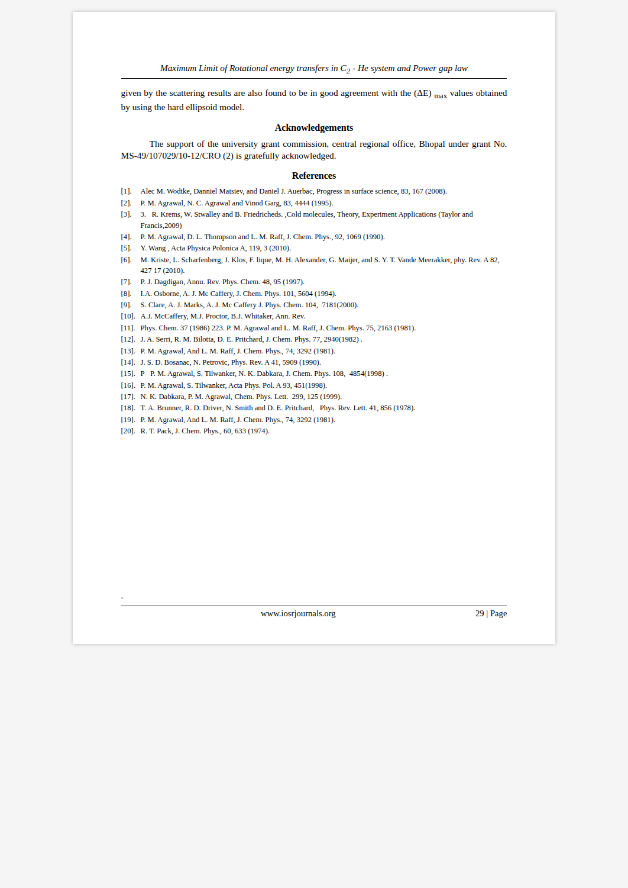Maximum Limit of Rotational energy transfers in C2 - He system and Power gap law
given by the scattering results are also found to be in good agreement with the (ΔE) max values obtained by using the hard ellipsoid model.
Acknowledgements
The support of the university grant commission, central regional office, Bhopal under grant No. MS-49/107029/10-12/CRO (2) is gratefully acknowledged.
References
Alec M. Wodtke, Danniel Matsiev, and Daniel J. Auerbac, Progress in surface science, 83, 167 (2008).
P. M. Agrawal, N. C. Agrawal and Vinod Garg, 83, 4444 (1995).
3. R. Krems, W. Stwalley and B. Friedricheds. ,Cold molecules, Theory, Experiment Applications (Taylor and Francis,2009)
P. M. Agrawal, D. L. Thompson and L. M. Raff, J. Chem. Phys., 92, 1069 (1990).
Y. Wang , Acta Physica Polonica A, 119, 3 (2010).
M. Kriste, L. Scharfenberg, J. Klos, F. lique, M. H. Alexander, G. Maijer, and S. Y. T. Vande Meerakker, phy. Rev. A 82, 427 17 (2010).
P. J. Dagdigan, Annu. Rev. Phys. Chem. 48, 95 (1997).
I.A. Osborne, A. J. Mc Caffery, J. Chem. Phys. 101, 5604 (1994).
S. Clare, A. J. Marks, A. J. Mc Caffery J. Phys. Chem. 104, 7181(2000).
A.J. McCaffery, M.J. Proctor, B.J. Whitaker, Ann. Rev.
Phys. Chem. 37 (1986) 223. P. M. Agrawal and L. M. Raff, J. Chem. Phys. 75, 2163 (1981).
J. A. Serri, R. M. Bilotta, D. E. Pritchard, J. Chem. Phys. 77, 2940(1982) .
P. M. Agrawal, And L. M. Raff, J. Chem. Phys., 74, 3292 (1981).
J. S. D. Bosanac, N. Petrovic, Phys. Rev. A 41, 5909 (1990).
P P. M. Agrawal, S. Tilwanker, N. K. Dabkara, J. Chem. Phys. 108, 4854(1998) .
P. M. Agrawal, S. Tilwanker, Acta Phys. Pol. A 93, 451(1998).
N. K. Dabkara, P. M. Agrawal, Chem. Phys. Lett. 299, 125 (1999).
T. A. Brunner, R. D. Driver, N. Smith and D. E. Pritchard, Phys. Rev. Lett. 41, 856 (1978).
P. M. Agrawal, And L. M. Raff, J. Chem. Phys., 74, 3292 (1981).
R. T. Pack, J. Chem. Phys., 60, 633 (1974).
.
www.iosrjournals.org
29 | Page